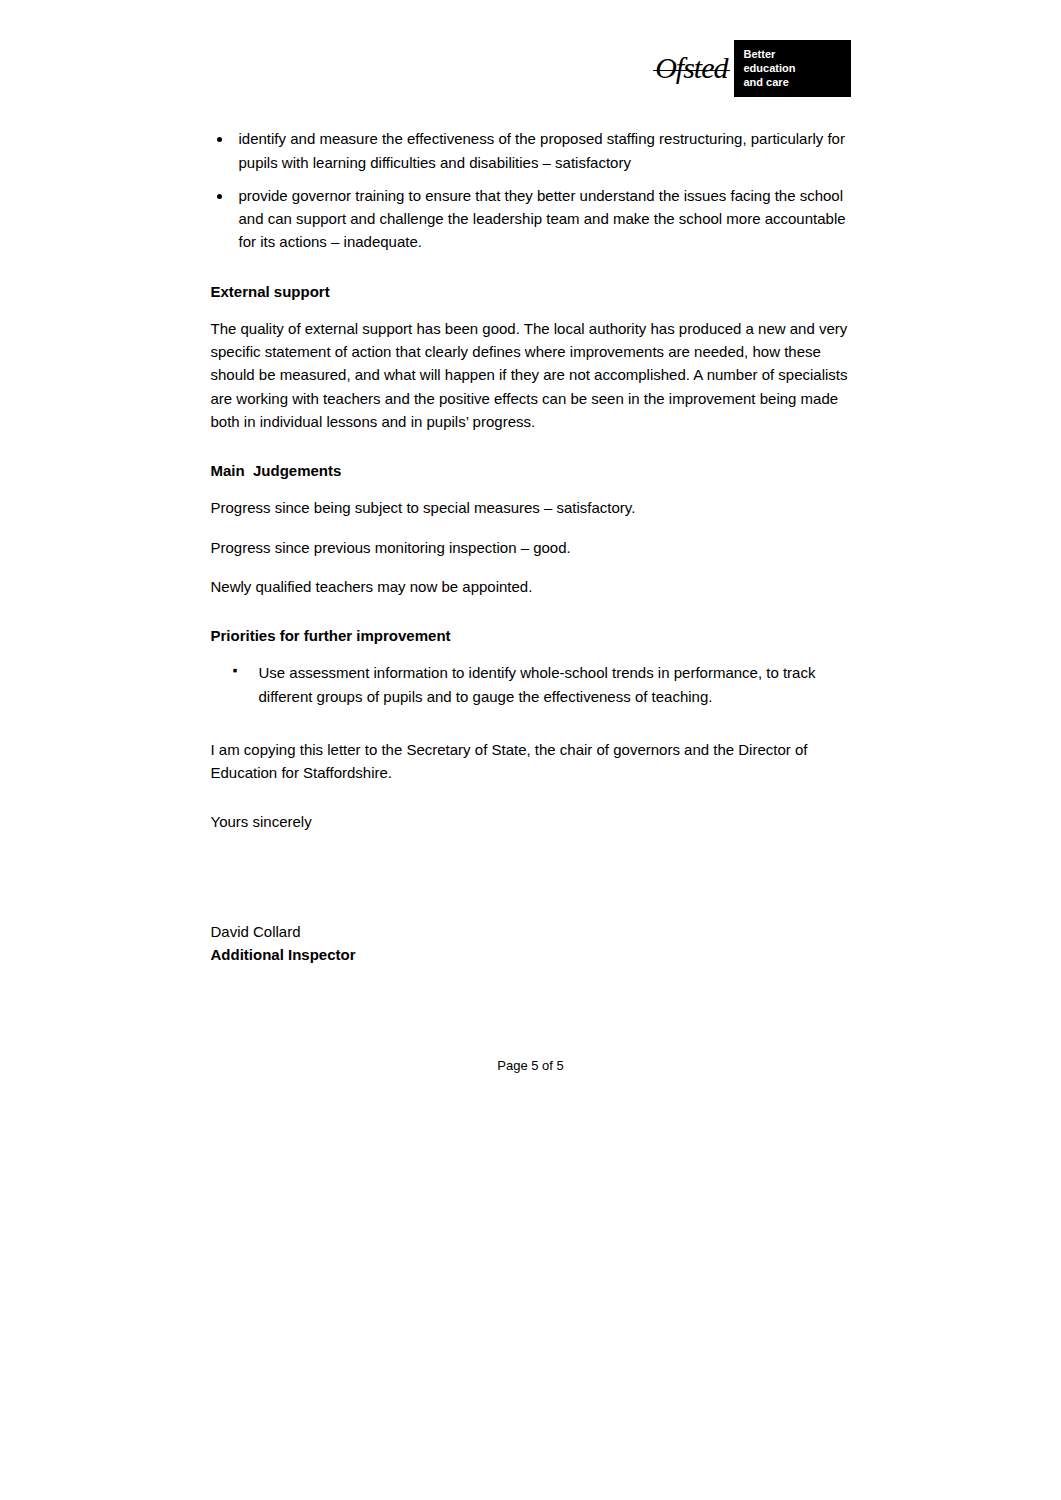Ofsted
Better
education
and care
identify and measure the effectiveness of the proposed staffing restructuring, particularly for pupils with learning difficulties and disabilities – satisfactory
provide governor training to ensure that they better understand the issues facing the school and can support and challenge the leadership team and make the school more accountable for its actions – inadequate.
External support
The quality of external support has been good. The local authority has produced a new and very specific statement of action that clearly defines where improvements are needed, how these should be measured, and what will happen if they are not accomplished. A number of specialists are working with teachers and the positive effects can be seen in the improvement being made both in individual lessons and in pupils’ progress.
Main Judgements
Progress since being subject to special measures – satisfactory.
Progress since previous monitoring inspection – good.
Newly qualified teachers may now be appointed.
Priorities for further improvement
Use assessment information to identify whole-school trends in performance, to track different groups of pupils and to gauge the effectiveness of teaching.
I am copying this letter to the Secretary of State, the chair of governors and the Director of Education for Staffordshire.
Yours sincerely
David Collard
Additional Inspector
Page 5 of 5